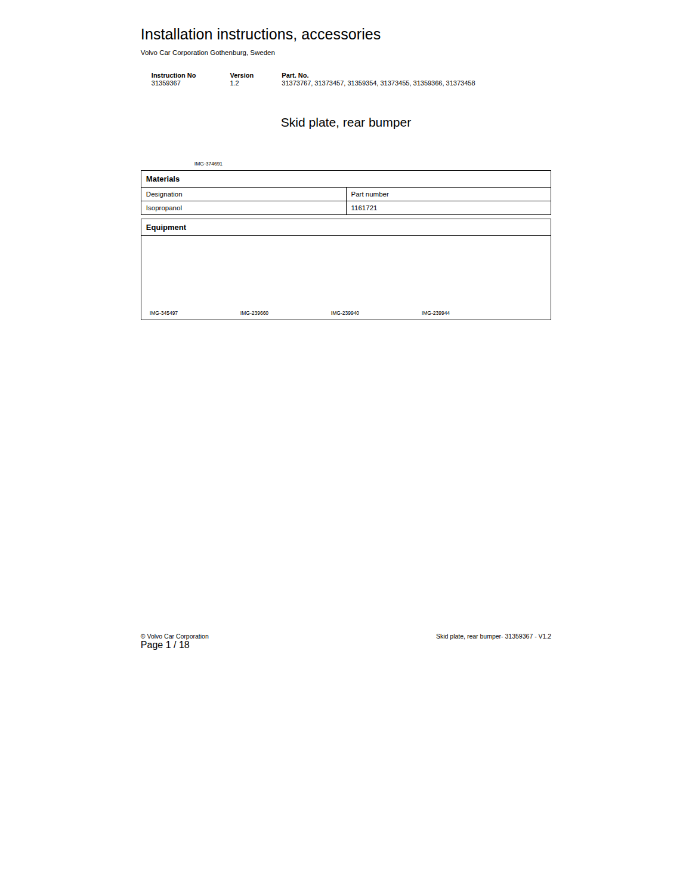Installation instructions, accessories
Volvo Car Corporation Gothenburg, Sweden
| Instruction No | Version | Part. No. |
| --- | --- | --- |
| 31359367 | 1.2 | 31373767, 31373457, 31359354, 31373455, 31359366, 31373458 |
Skid plate, rear bumper
IMG-374691
Materials
| Designation | Part number |
| Isopropanol | 1161721 |
Equipment
IMG-345497
IMG-239660
IMG-239940
IMG-239944
© Volvo Car Corporation Skid plate, rear bumper- 31359367 - V1.2
Page 1 / 18